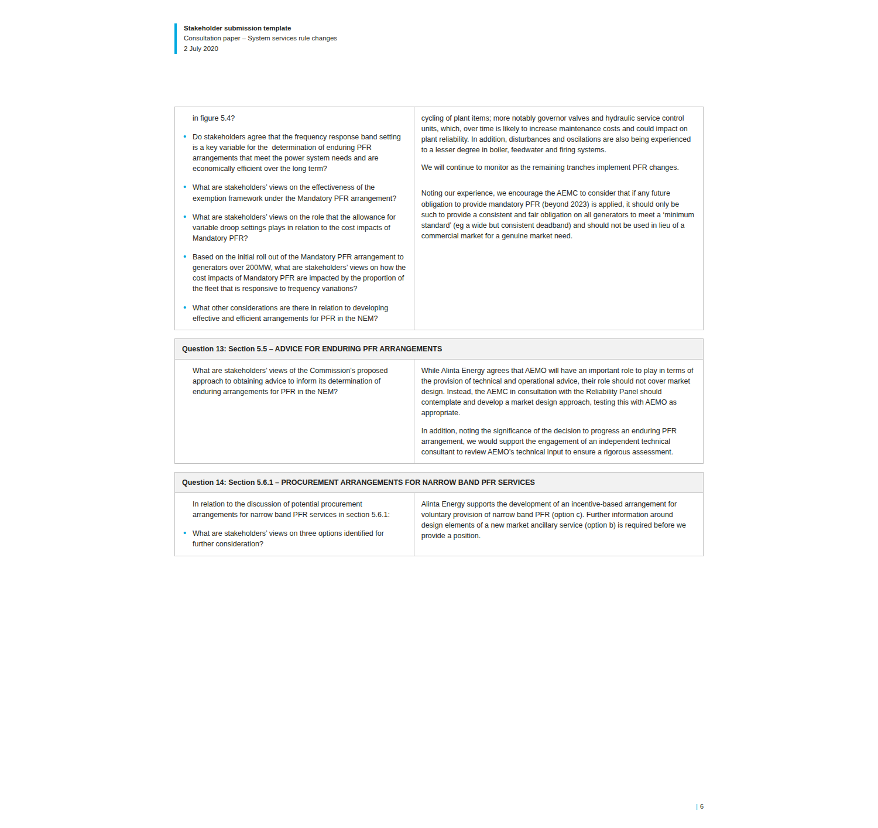Stakeholder submission template
Consultation paper – System services rule changes
2 July 2020
| in figure 5.4? Do stakeholders agree that the frequency response band setting is a key variable for the determination of enduring PFR arrangements that meet the power system needs and are economically efficient over the long term? What are stakeholders’ views on the effectiveness of the exemption framework under the Mandatory PFR arrangement? What are stakeholders’ views on the role that the allowance for variable droop settings plays in relation to the cost impacts of Mandatory PFR? Based on the initial roll out of the Mandatory PFR arrangement to generators over 200MW, what are stakeholders’ views on how the cost impacts of Mandatory PFR are impacted by the proportion of the fleet that is responsive to frequency variations? What other considerations are there in relation to developing effective and efficient arrangements for PFR in the NEM? | cycling of plant items; more notably governor valves and hydraulic service control units, which, over time is likely to increase maintenance costs and could impact on plant reliability. In addition, disturbances and oscilations are also being experienced to a lesser degree in boiler, feedwater and firing systems. We will continue to monitor as the remaining tranches implement PFR changes. Noting our experience, we encourage the AEMC to consider that if any future obligation to provide mandatory PFR (beyond 2023) is applied, it should only be such to provide a consistent and fair obligation on all generators to meet a ‘minimum standard’ (eg a wide but consistent deadband) and should not be used in lieu of a commercial market for a genuine market need. |
| Question 13: Section 5.5 – ADVICE FOR ENDURING PFR ARRANGEMENTS |
| What are stakeholders’ views of the Commission’s proposed approach to obtaining advice to inform its determination of enduring arrangements for PFR in the NEM? | While Alinta Energy agrees that AEMO will have an important role to play in terms of the provision of technical and operational advice, their role should not cover market design. Instead, the AEMC in consultation with the Reliability Panel should contemplate and develop a market design approach, testing this with AEMO as appropriate. In addition, noting the significance of the decision to progress an enduring PFR arrangement, we would support the engagement of an independent technical consultant to review AEMO’s technical input to ensure a rigorous assessment. |
| Question 14: Section 5.6.1 – PROCUREMENT ARRANGEMENTS FOR NARROW BAND PFR SERVICES |
| In relation to the discussion of potential procurement arrangements for narrow band PFR services in section 5.6.1: What are stakeholders’ views on three options identified for further consideration? | Alinta Energy supports the development of an incentive-based arrangement for voluntary provision of narrow band PFR (option c). Further information around design elements of a new market ancillary service (option b) is required before we provide a position. |
|6